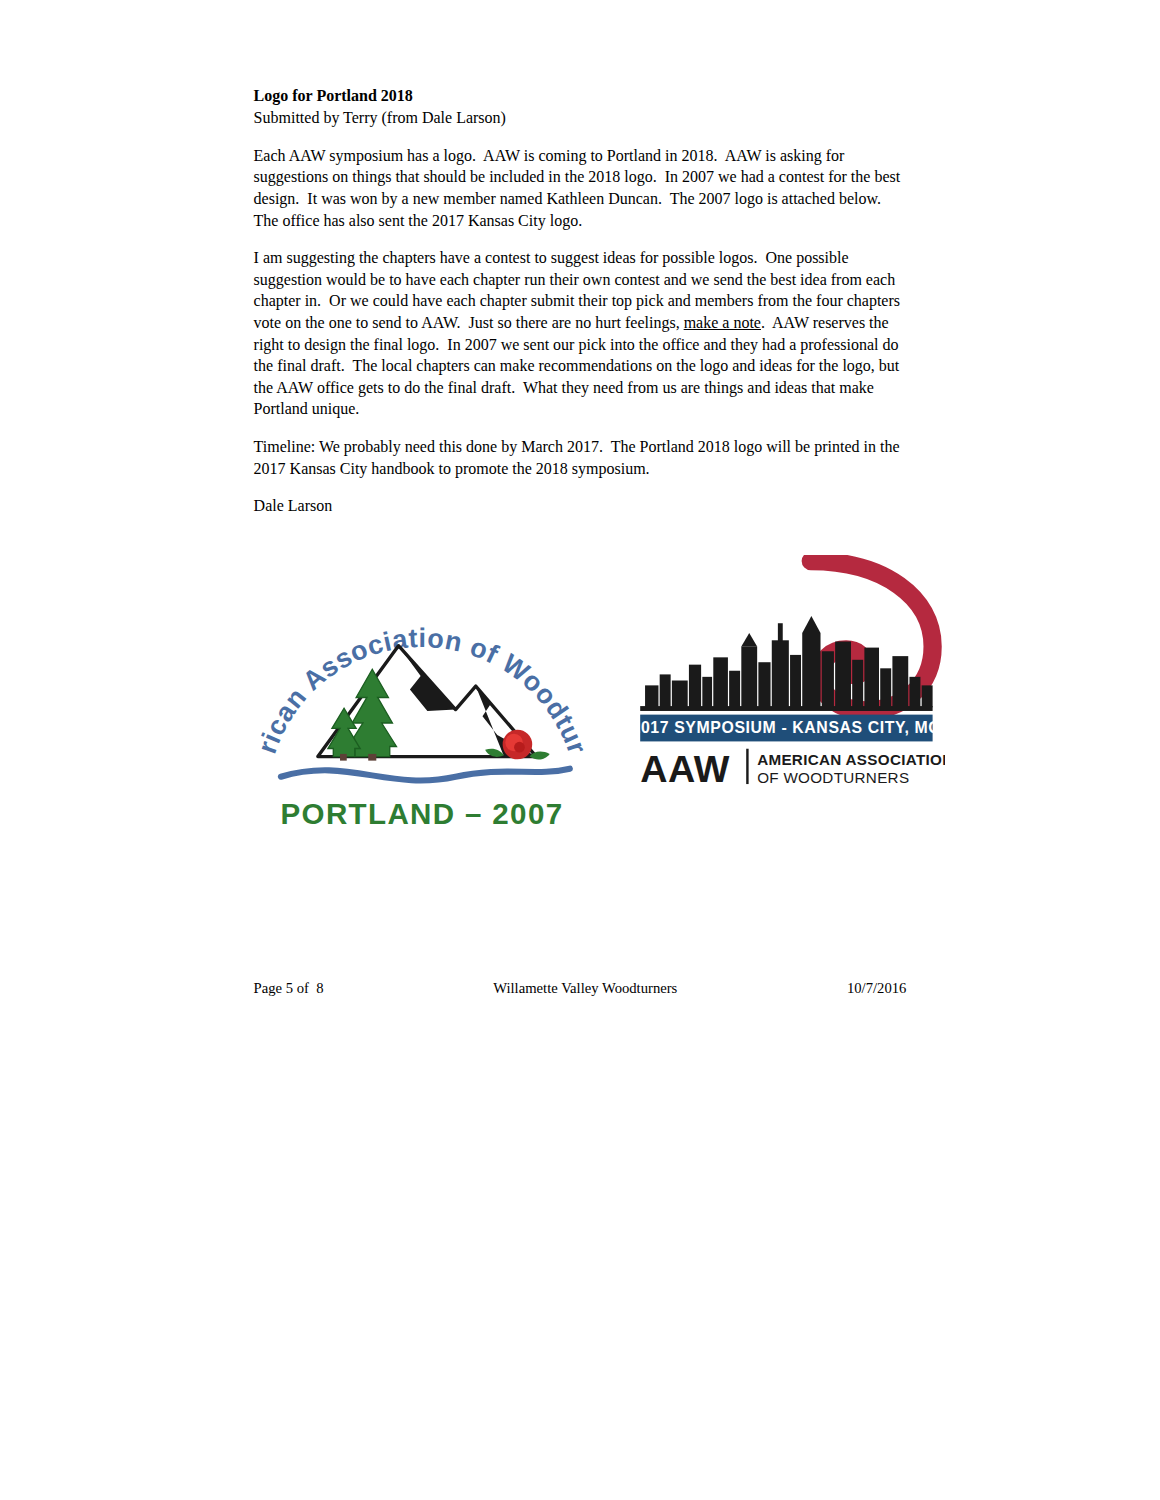Logo for Portland 2018
Submitted by Terry (from Dale Larson)
Each AAW symposium has a logo. AAW is coming to Portland in 2018. AAW is asking for suggestions on things that should be included in the 2018 logo. In 2007 we had a contest for the best design. It was won by a new member named Kathleen Duncan. The 2007 logo is attached below. The office has also sent the 2017 Kansas City logo.
I am suggesting the chapters have a contest to suggest ideas for possible logos. One possible suggestion would be to have each chapter run their own contest and we send the best idea from each chapter in. Or we could have each chapter submit their top pick and members from the four chapters vote on the one to send to AAW. Just so there are no hurt feelings, make a note. AAW reserves the right to design the final logo. In 2007 we sent our pick into the office and they had a professional do the final draft. The local chapters can make recommendations on the logo and ideas for the logo, but the AAW office gets to do the final draft. What they need from us are things and ideas that make Portland unique.
Timeline: We probably need this done by March 2017. The Portland 2018 logo will be printed in the 2017 Kansas City handbook to promote the 2018 symposium.
Dale Larson
American Association of Woodturners PORTLAND – 2007
2017 SYMPOSIUM - KANSAS CITY, MO AAW AMERICAN ASSOCIATION OF WOODTURNERS
Page 5 of 8
Willamette Valley Woodturners
10/7/2016